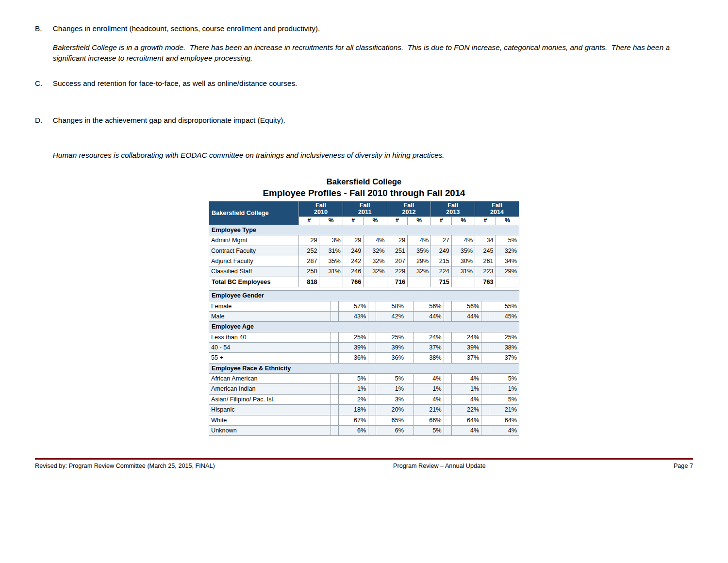B. Changes in enrollment (headcount, sections, course enrollment and productivity).
Bakersfield College is in a growth mode. There has been an increase in recruitments for all classifications. This is due to FON increase, categorical monies, and grants. There has been a significant increase to recruitment and employee processing.
C. Success and retention for face-to-face, as well as online/distance courses.
D. Changes in the achievement gap and disproportionate impact (Equity).
Human resources is collaborating with EODAC committee on trainings and inclusiveness of diversity in hiring practices.
Bakersfield College
Employee Profiles - Fall 2010 through Fall 2014
| Bakersfield College | Fall 2010 | Fall 2011 | Fall 2012 | Fall 2013 | Fall 2014 |
| --- | --- | --- | --- | --- | --- |
| # | % | # | % | # | % | # | % | # | % |
| Employee Type |
| Admin/ Mgmt | 29 | 3% | 29 | 4% | 29 | 4% | 27 | 4% | 34 | 5% |
| Contract Faculty | 252 | 31% | 249 | 32% | 251 | 35% | 249 | 35% | 245 | 32% |
| Adjunct Faculty | 287 | 35% | 242 | 32% | 207 | 29% | 215 | 30% | 261 | 34% |
| Classified Staff | 250 | 31% | 246 | 32% | 229 | 32% | 224 | 31% | 223 | 29% |
| Total BC Employees | 818 | | 766 | | 716 | | 715 | | 763 | |
| Employee Gender |
| Female | | 57% | | 58% | | 56% | | 56% | | 55% |
| Male | | 43% | | 42% | | 44% | | 44% | | 45% |
| Employee Age |
| Less than 40 | | 25% | | 25% | | 24% | | 24% | | 25% |
| 40 - 54 | | 39% | | 39% | | 37% | | 39% | | 38% |
| 55 + | | 36% | | 36% | | 38% | | 37% | | 37% |
| Employee Race & Ethnicity |
| African American | | 5% | | 5% | | 4% | | 4% | | 5% |
| American Indian | | 1% | | 1% | | 1% | | 1% | | 1% |
| Asian/ Filipino/ Pac. Isl. | | 2% | | 3% | | 4% | | 4% | | 5% |
| Hispanic | | 18% | | 20% | | 21% | | 22% | | 21% |
| White | | 67% | | 65% | | 66% | | 64% | | 64% |
| Unknown | | 6% | | 6% | | 5% | | 4% | | 4% |
Revised by: Program Review Committee (March 25, 2015, FINAL)
Program Review – Annual Update
Page 7